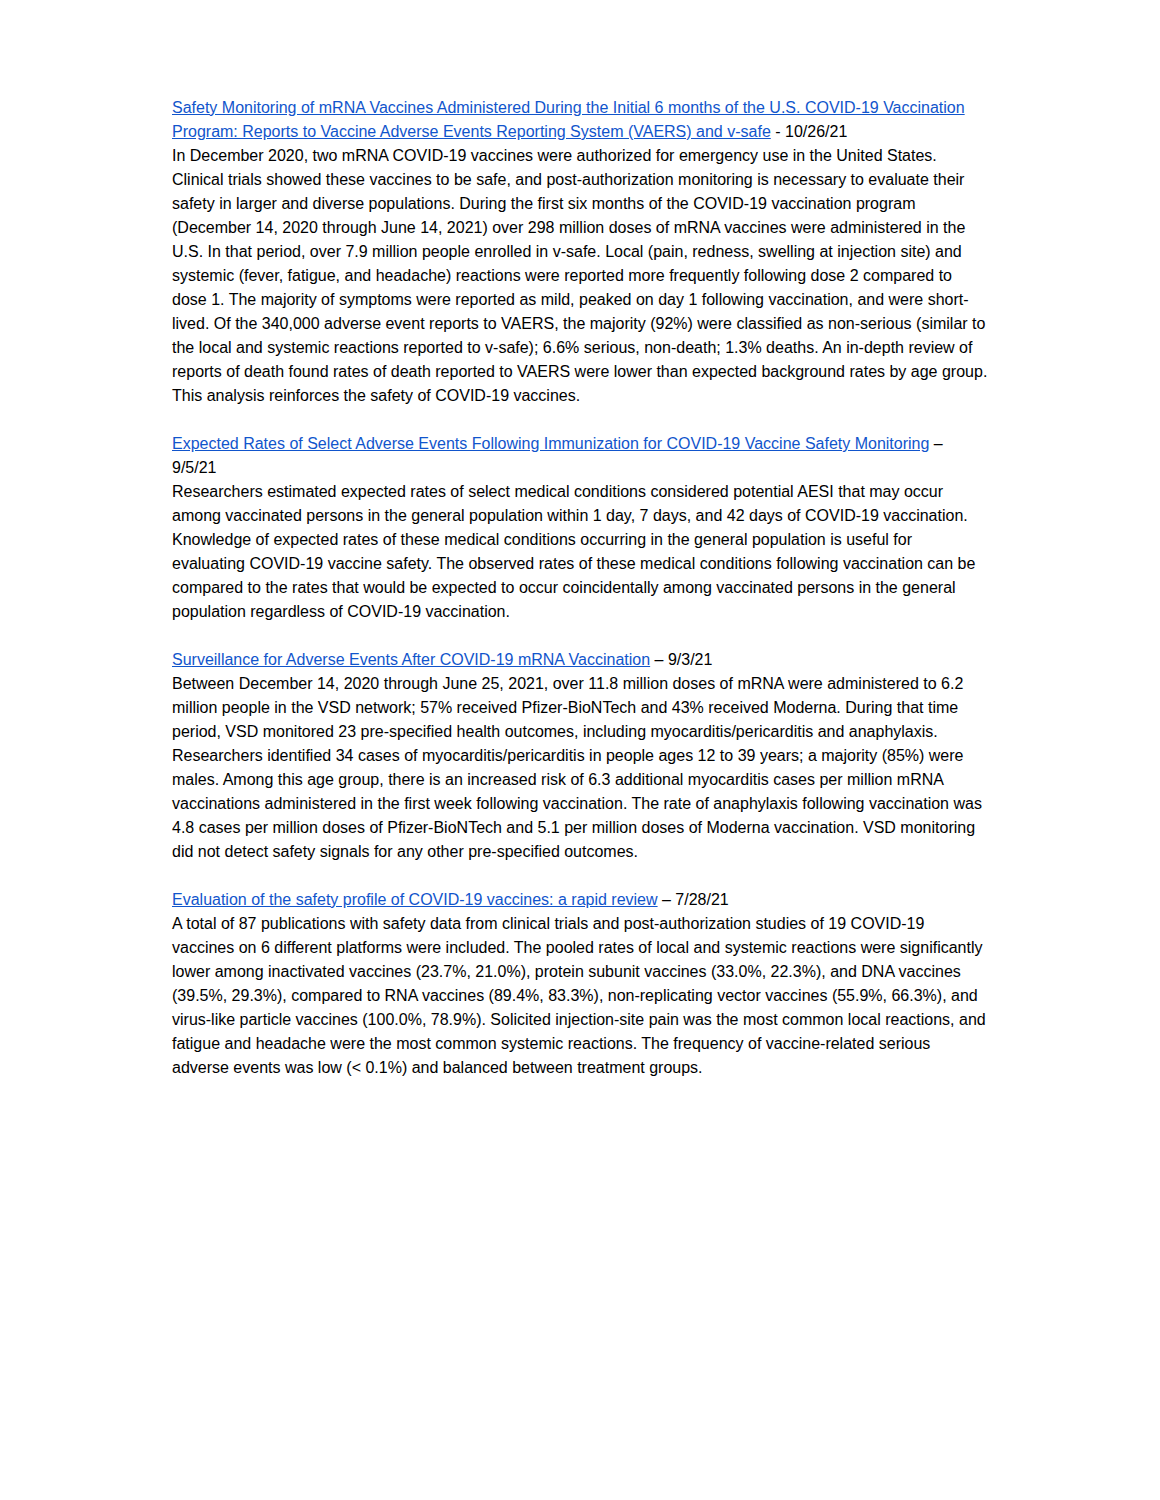Safety Monitoring of mRNA Vaccines Administered During the Initial 6 months of the U.S. COVID-19 Vaccination Program: Reports to Vaccine Adverse Events Reporting System (VAERS) and v-safe
- 10/26/21
In December 2020, two mRNA COVID-19 vaccines were authorized for emergency use in the United States. Clinical trials showed these vaccines to be safe, and post-authorization monitoring is necessary to evaluate their safety in larger and diverse populations. During the first six months of the COVID-19 vaccination program (December 14, 2020 through June 14, 2021) over 298 million doses of mRNA vaccines were administered in the U.S. In that period, over 7.9 million people enrolled in v-safe. Local (pain, redness, swelling at injection site) and systemic (fever, fatigue, and headache) reactions were reported more frequently following dose 2 compared to dose 1. The majority of symptoms were reported as mild, peaked on day 1 following vaccination, and were short-lived. Of the 340,000 adverse event reports to VAERS, the majority (92%) were classified as non-serious (similar to the local and systemic reactions reported to v-safe); 6.6% serious, non-death; 1.3% deaths. An in-depth review of reports of death found rates of death reported to VAERS were lower than expected background rates by age group. This analysis reinforces the safety of COVID-19 vaccines.
Expected Rates of Select Adverse Events Following Immunization for COVID-19 Vaccine Safety Monitoring
– 9/5/21
Researchers estimated expected rates of select medical conditions considered potential AESI that may occur among vaccinated persons in the general population within 1 day, 7 days, and 42 days of COVID-19 vaccination. Knowledge of expected rates of these medical conditions occurring in the general population is useful for evaluating COVID-19 vaccine safety. The observed rates of these medical conditions following vaccination can be compared to the rates that would be expected to occur coincidentally among vaccinated persons in the general population regardless of COVID-19 vaccination.
Surveillance for Adverse Events After COVID-19 mRNA Vaccination
– 9/3/21
Between December 14, 2020 through June 25, 2021, over 11.8 million doses of mRNA were administered to 6.2 million people in the VSD network; 57% received Pfizer-BioNTech and 43% received Moderna. During that time period, VSD monitored 23 pre-specified health outcomes, including myocarditis/pericarditis and anaphylaxis. Researchers identified 34 cases of myocarditis/pericarditis in people ages 12 to 39 years; a majority (85%) were males. Among this age group, there is an increased risk of 6.3 additional myocarditis cases per million mRNA vaccinations administered in the first week following vaccination. The rate of anaphylaxis following vaccination was 4.8 cases per million doses of Pfizer-BioNTech and 5.1 per million doses of Moderna vaccination. VSD monitoring did not detect safety signals for any other pre-specified outcomes.
Evaluation of the safety profile of COVID-19 vaccines: a rapid review
– 7/28/21
A total of 87 publications with safety data from clinical trials and post-authorization studies of 19 COVID-19 vaccines on 6 different platforms were included. The pooled rates of local and systemic reactions were significantly lower among inactivated vaccines (23.7%, 21.0%), protein subunit vaccines (33.0%, 22.3%), and DNA vaccines (39.5%, 29.3%), compared to RNA vaccines (89.4%, 83.3%), non-replicating vector vaccines (55.9%, 66.3%), and virus-like particle vaccines (100.0%, 78.9%). Solicited injection-site pain was the most common local reactions, and fatigue and headache were the most common systemic reactions. The frequency of vaccine-related serious adverse events was low (< 0.1%) and balanced between treatment groups.